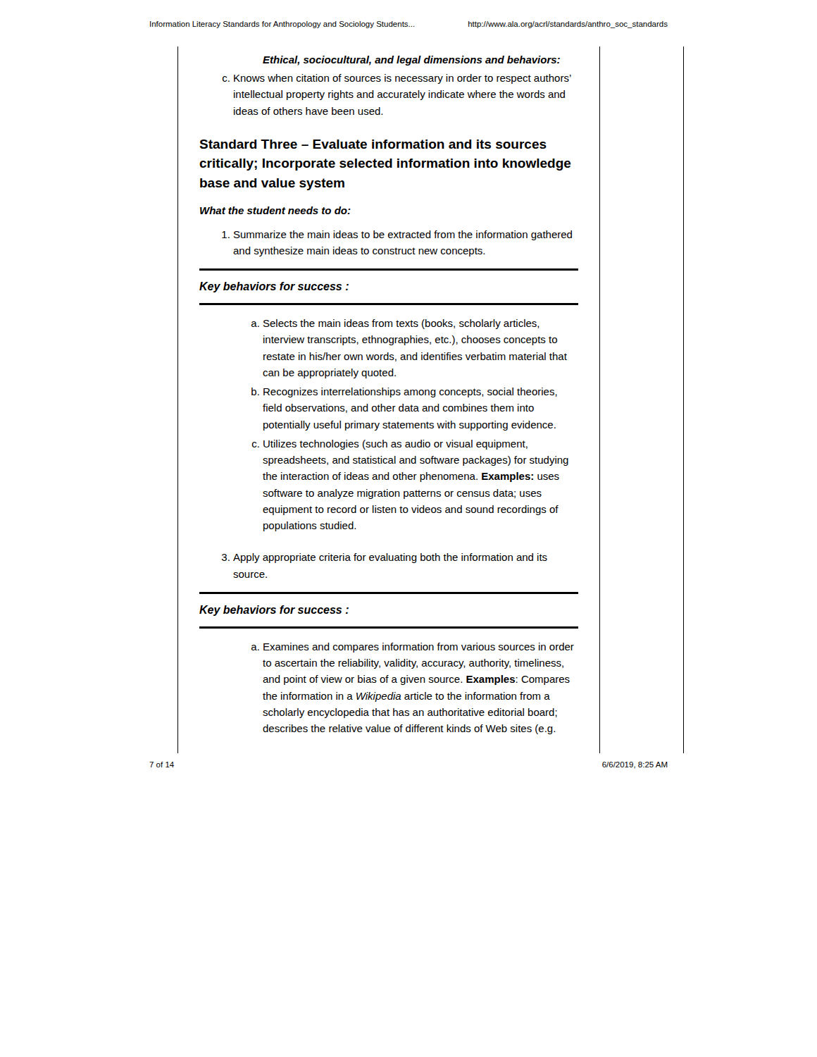Information Literacy Standards for Anthropology and Sociology Students...
http://www.ala.org/acrl/standards/anthro_soc_standards
Ethical, sociocultural, and legal dimensions and behaviors:
Knows when citation of sources is necessary in order to respect authors’ intellectual property rights and accurately indicate where the words and ideas of others have been used.
Standard Three – Evaluate information and its sources critically; Incorporate selected information into knowledge base and value system
What the student needs to do:
Summarize the main ideas to be extracted from the information gathered and synthesize main ideas to construct new concepts.
Key behaviors for success :
Selects the main ideas from texts (books, scholarly articles, interview transcripts, ethnographies, etc.), chooses concepts to restate in his/her own words, and identifies verbatim material that can be appropriately quoted.
Recognizes interrelationships among concepts, social theories, field observations, and other data and combines them into potentially useful primary statements with supporting evidence.
Utilizes technologies (such as audio or visual equipment, spreadsheets, and statistical and software packages) for studying the interaction of ideas and other phenomena. Examples: uses software to analyze migration patterns or census data; uses equipment to record or listen to videos and sound recordings of populations studied.
Apply appropriate criteria for evaluating both the information and its source.
Key behaviors for success :
Examines and compares information from various sources in order to ascertain the reliability, validity, accuracy, authority, timeliness, and point of view or bias of a given source. Examples: Compares the information in a Wikipedia article to the information from a scholarly encyclopedia that has an authoritative editorial board; describes the relative value of different kinds of Web sites (e.g.
7 of 14
6/6/2019, 8:25 AM